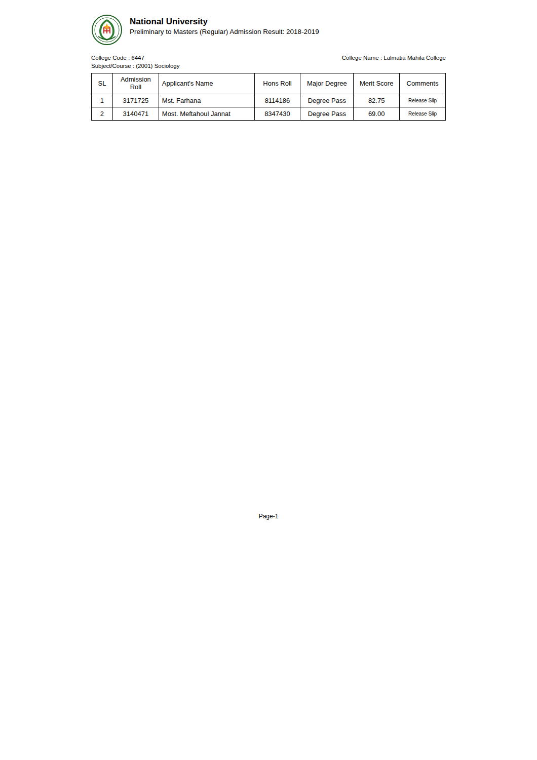National University
Preliminary to Masters (Regular) Admission Result: 2018-2019
College Code : 6447
College Name : Lalmatia Mahila College
Subject/Course : (2001) Sociology
| SL | Admission Roll | Applicant's Name | Hons Roll | Major Degree | Merit Score | Comments |
| --- | --- | --- | --- | --- | --- | --- |
| 1 | 3171725 | Mst. Farhana | 8114186 | Degree Pass | 82.75 | Release Slip |
| 2 | 3140471 | Most. Meftahoul Jannat | 8347430 | Degree Pass | 69.00 | Release Slip |
Page-1